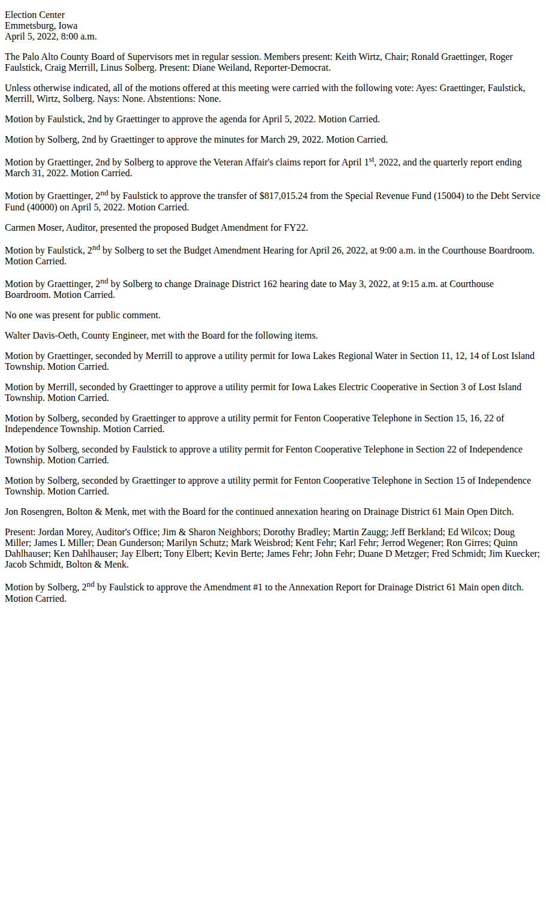Election Center
Emmetsburg, Iowa
April 5, 2022, 8:00 a.m.
The Palo Alto County Board of Supervisors met in regular session. Members present: Keith Wirtz, Chair; Ronald Graettinger, Roger Faulstick, Craig Merrill, Linus Solberg. Present: Diane Weiland, Reporter-Democrat.
Unless otherwise indicated, all of the motions offered at this meeting were carried with the following vote: Ayes: Graettinger, Faulstick, Merrill, Wirtz, Solberg. Nays: None. Abstentions: None.
Motion by Faulstick, 2nd by Graettinger to approve the agenda for April 5, 2022. Motion Carried.
Motion by Solberg, 2nd by Graettinger to approve the minutes for March 29, 2022. Motion Carried.
Motion by Graettinger, 2nd by Solberg to approve the Veteran Affair's claims report for April 1st, 2022, and the quarterly report ending March 31, 2022. Motion Carried.
Motion by Graettinger, 2nd by Faulstick to approve the transfer of $817,015.24 from the Special Revenue Fund (15004) to the Debt Service Fund (40000) on April 5, 2022. Motion Carried.
Carmen Moser, Auditor, presented the proposed Budget Amendment for FY22.
Motion by Faulstick, 2nd by Solberg to set the Budget Amendment Hearing for April 26, 2022, at 9:00 a.m. in the Courthouse Boardroom. Motion Carried.
Motion by Graettinger, 2nd by Solberg to change Drainage District 162 hearing date to May 3, 2022, at 9:15 a.m. at Courthouse Boardroom. Motion Carried.
No one was present for public comment.
Walter Davis-Oeth, County Engineer, met with the Board for the following items.
Motion by Graettinger, seconded by Merrill to approve a utility permit for Iowa Lakes Regional Water in Section 11, 12, 14 of Lost Island Township. Motion Carried.
Motion by Merrill, seconded by Graettinger to approve a utility permit for Iowa Lakes Electric Cooperative in Section 3 of Lost Island Township. Motion Carried.
Motion by Solberg, seconded by Graettinger to approve a utility permit for Fenton Cooperative Telephone in Section 15, 16, 22 of Independence Township. Motion Carried.
Motion by Solberg, seconded by Faulstick to approve a utility permit for Fenton Cooperative Telephone in Section 22 of Independence Township. Motion Carried.
Motion by Solberg, seconded by Graettinger to approve a utility permit for Fenton Cooperative Telephone in Section 15 of Independence Township. Motion Carried.
Jon Rosengren, Bolton & Menk, met with the Board for the continued annexation hearing on Drainage District 61 Main Open Ditch.
Present: Jordan Morey, Auditor's Office; Jim & Sharon Neighbors; Dorothy Bradley; Martin Zaugg; Jeff Berkland; Ed Wilcox; Doug Miller; James L Miller; Dean Gunderson; Marilyn Schutz; Mark Weisbrod; Kent Fehr; Karl Fehr; Jerrod Wegener; Ron Girres; Quinn Dahlhauser; Ken Dahlhauser; Jay Elbert; Tony Elbert; Kevin Berte; James Fehr; John Fehr; Duane D Metzger; Fred Schmidt; Jim Kuecker; Jacob Schmidt, Bolton & Menk.
Motion by Solberg, 2nd by Faulstick to approve the Amendment #1 to the Annexation Report for Drainage District 61 Main open ditch. Motion Carried.